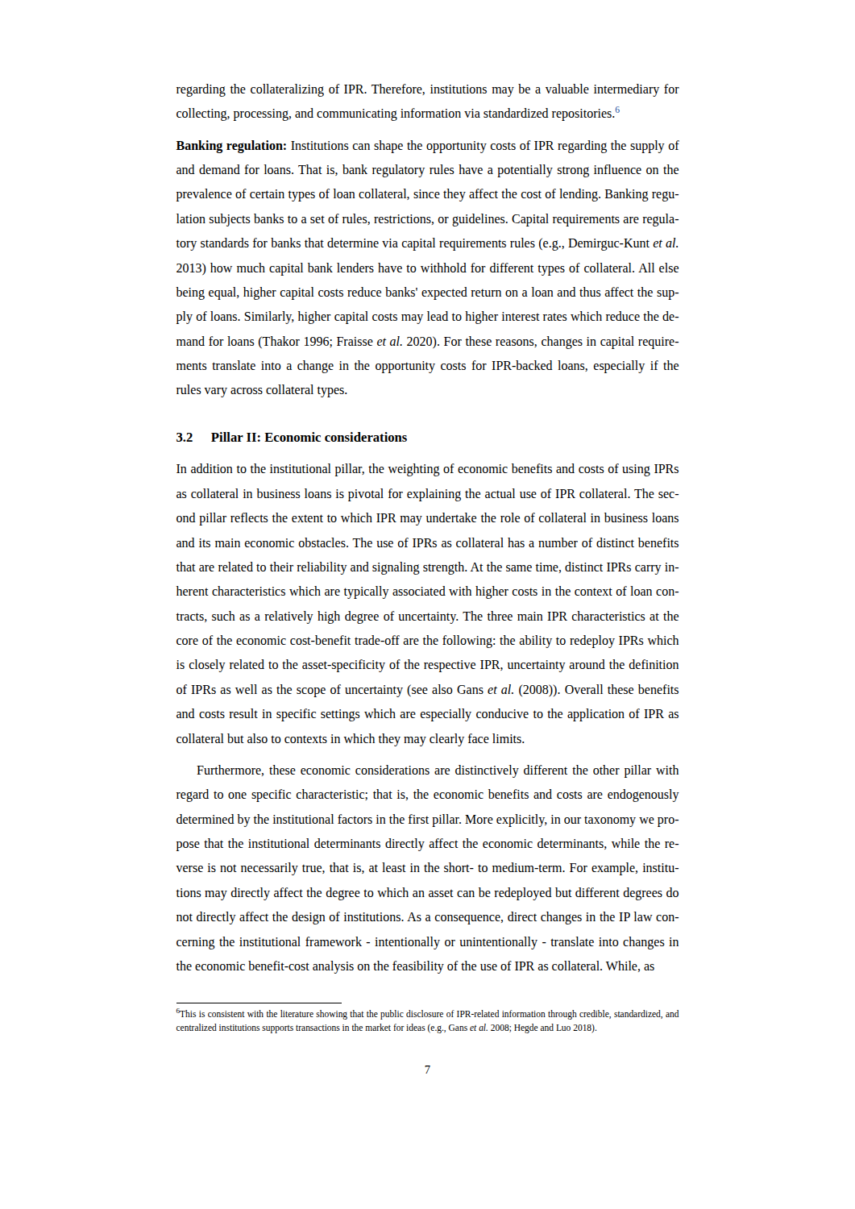regarding the collateralizing of IPR. Therefore, institutions may be a valuable intermediary for collecting, processing, and communicating information via standardized repositories.6
Banking regulation: Institutions can shape the opportunity costs of IPR regarding the supply of and demand for loans. That is, bank regulatory rules have a potentially strong influence on the prevalence of certain types of loan collateral, since they affect the cost of lending. Banking regulation subjects banks to a set of rules, restrictions, or guidelines. Capital requirements are regulatory standards for banks that determine via capital requirements rules (e.g., Demirguc-Kunt et al. 2013) how much capital bank lenders have to withhold for different types of collateral. All else being equal, higher capital costs reduce banks' expected return on a loan and thus affect the supply of loans. Similarly, higher capital costs may lead to higher interest rates which reduce the demand for loans (Thakor 1996; Fraisse et al. 2020). For these reasons, changes in capital requirements translate into a change in the opportunity costs for IPR-backed loans, especially if the rules vary across collateral types.
3.2 Pillar II: Economic considerations
In addition to the institutional pillar, the weighting of economic benefits and costs of using IPRs as collateral in business loans is pivotal for explaining the actual use of IPR collateral. The second pillar reflects the extent to which IPR may undertake the role of collateral in business loans and its main economic obstacles. The use of IPRs as collateral has a number of distinct benefits that are related to their reliability and signaling strength. At the same time, distinct IPRs carry inherent characteristics which are typically associated with higher costs in the context of loan contracts, such as a relatively high degree of uncertainty. The three main IPR characteristics at the core of the economic cost-benefit trade-off are the following: the ability to redeploy IPRs which is closely related to the asset-specificity of the respective IPR, uncertainty around the definition of IPRs as well as the scope of uncertainty (see also Gans et al. (2008)). Overall these benefits and costs result in specific settings which are especially conducive to the application of IPR as collateral but also to contexts in which they may clearly face limits.
Furthermore, these economic considerations are distinctively different the other pillar with regard to one specific characteristic; that is, the economic benefits and costs are endogenously determined by the institutional factors in the first pillar. More explicitly, in our taxonomy we propose that the institutional determinants directly affect the economic determinants, while the reverse is not necessarily true, that is, at least in the short- to medium-term. For example, institutions may directly affect the degree to which an asset can be redeployed but different degrees do not directly affect the design of institutions. As a consequence, direct changes in the IP law concerning the institutional framework - intentionally or unintentionally - translate into changes in the economic benefit-cost analysis on the feasibility of the use of IPR as collateral. While, as
6This is consistent with the literature showing that the public disclosure of IPR-related information through credible, standardized, and centralized institutions supports transactions in the market for ideas (e.g., Gans et al. 2008; Hegde and Luo 2018).
7